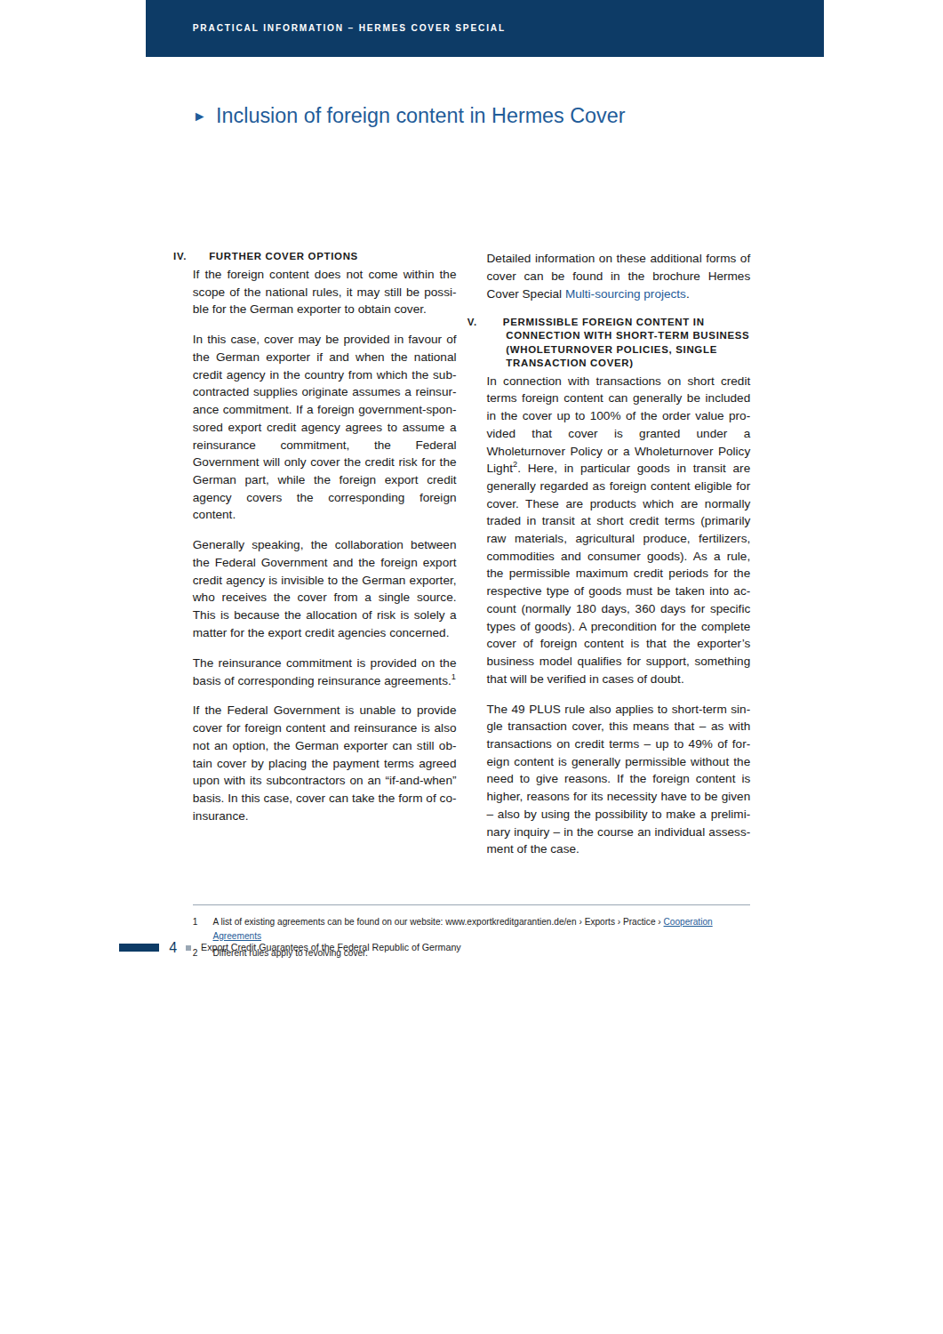Practical information – Hermes Cover Special
► Inclusion of foreign content in Hermes Cover
IV. Further cover options
If the foreign content does not come within the scope of the national rules, it may still be possible for the German exporter to obtain cover.
In this case, cover may be provided in favour of the German exporter if and when the national credit agency in the country from which the subcontracted supplies originate assumes a reinsurance commitment. If a foreign government-sponsored export credit agency agrees to assume a reinsurance commitment, the Federal Government will only cover the credit risk for the German part, while the foreign export credit agency covers the corresponding foreign content.
Generally speaking, the collaboration between the Federal Government and the foreign export credit agency is invisible to the German exporter, who receives the cover from a single source. This is because the allocation of risk is solely a matter for the export credit agencies concerned.
The reinsurance commitment is provided on the basis of corresponding reinsurance agreements.1
If the Federal Government is unable to provide cover for foreign content and reinsurance is also not an option, the German exporter can still obtain cover by placing the payment terms agreed upon with its subcontractors on an “if-and-when” basis. In this case, cover can take the form of co-insurance.
Detailed information on these additional forms of cover can be found in the brochure Hermes Cover Special Multi-sourcing projects.
V. Permissible foreign content in connection with short-term business (wholeturnover policies, single transaction cover)
In connection with transactions on short credit terms foreign content can generally be included in the cover up to 100% of the order value provided that cover is granted under a Wholeturnover Policy or a Wholeturnover Policy Light2. Here, in particular goods in transit are generally regarded as foreign content eligible for cover. These are products which are normally traded in transit at short credit terms (primarily raw materials, agricultural produce, fertilizers, commodities and consumer goods). As a rule, the permissible maximum credit periods for the respective type of goods must be taken into account (normally 180 days, 360 days for specific types of goods). A precondition for the complete cover of foreign content is that the exporter’s business model qualifies for support, something that will be verified in cases of doubt.
The 49 PLUS rule also applies to short-term single transaction cover, this means that – as with transactions on credit terms – up to 49% of foreign content is generally permissible without the need to give reasons. If the foreign content is higher, reasons for its necessity have to be given – also by using the possibility to make a preliminary inquiry – in the course an individual assessment of the case.
1
A list of existing agreements can be found on our website: www.exportkreditgarantien.de/en › Exports › Practice › Cooperation Agreements
2
Different rules apply to revolving cover.
4
Export Credit Guarantees of the Federal Republic of Germany